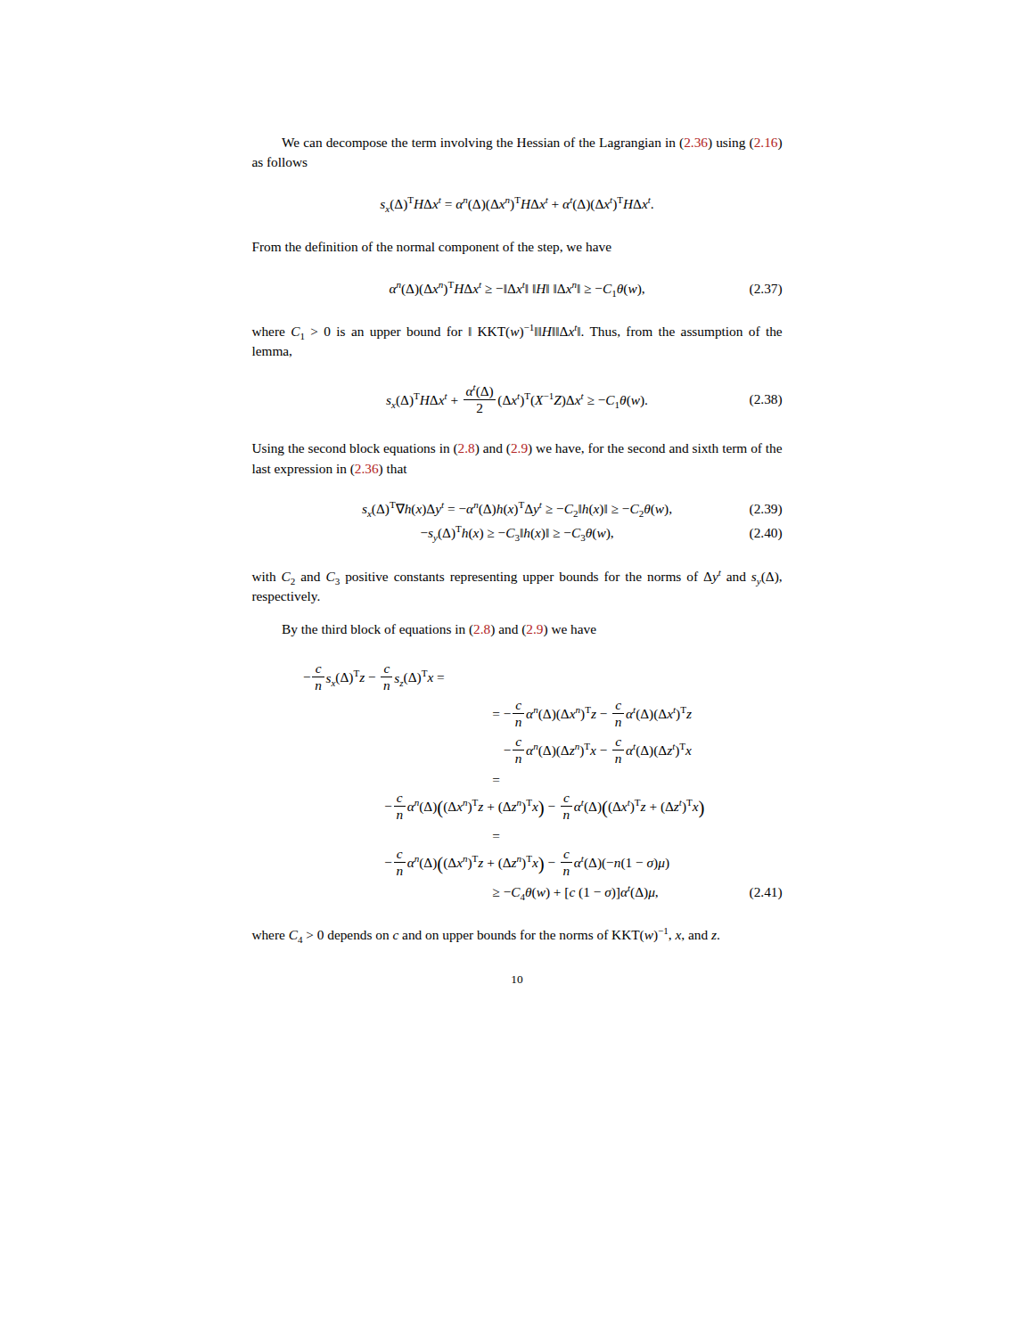We can decompose the term involving the Hessian of the Lagrangian in (2.36) using (2.16) as follows
sx(Δ)THΔxt = αn(Δ)(Δxn)THΔxt + αt(Δ)(Δxt)THΔxt.
From the definition of the normal component of the step, we have
αn(Δ)(Δxn)THΔxt ≥ −‖Δxt‖ ‖H‖ ‖Δxn‖ ≥ −C1θ(w), (2.37)
where C1 > 0 is an upper bound for ‖ KKT(w)−1‖‖H‖‖Δxt‖. Thus, from the assumption of the lemma,
sx(Δ)THΔxt + αt(Δ) 2(Δxt)T(X−1Z)Δxt ≥ −C1θ(w). (2.38)
Using the second block equations in (2.8) and (2.9) we have, for the second and sixth term of the last expression in (2.36) that
sx(Δ)T∇h(x)Δyt = −αn(Δ)h(x)TΔyt ≥ −C2‖h(x)‖ ≥ −C2θ(w), (2.39)
−sy(Δ)Th(x) ≥ −C3‖h(x)‖ ≥ −C3θ(w), (2.40)
with C2 and C3 positive constants representing upper bounds for the norms of Δyt and sy(Δ), respectively.
By the third block of equations in (2.8) and (2.9) we have
−cn sx(Δ)Tz − cn sz(Δ)Tx =
= −cn αn(Δ)(Δxn)Tz − cn αt(Δ)(Δxt)Tz
−cn αn(Δ)(Δzn)Tx − cn αt(Δ)(Δzt)Tx
= −cn αn(Δ)((Δxn)Tz + (Δzn)Tx) − cn αt(Δ)((Δxt)Tz + (Δzt)Tx)
= −cn αn(Δ)((Δxn)Tz + (Δzn)Tx) − cn αt(Δ)(−n(1 − σ)μ)
≥ −C4θ(w) + [c (1 − σ)]αt(Δ)μ, (2.41)
where C4 > 0 depends on c and on upper bounds for the norms of KKT(w)−1, x, and z.
10